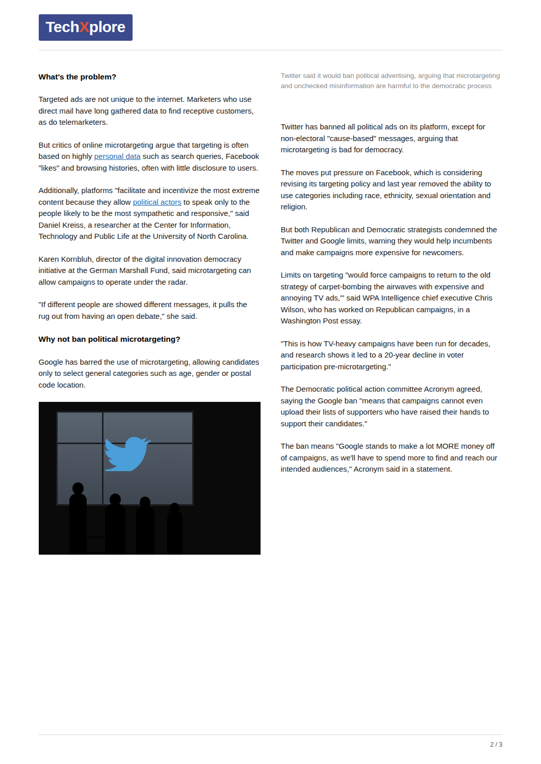TechXplore
What's the problem?
Targeted ads are not unique to the internet. Marketers who use direct mail have long gathered data to find receptive customers, as do telemarketers.
But critics of online microtargeting argue that targeting is often based on highly personal data such as search queries, Facebook "likes" and browsing histories, often with little disclosure to users.
Additionally, platforms "facilitate and incentivize the most extreme content because they allow political actors to speak only to the people likely to be the most sympathetic and responsive," said Daniel Kreiss, a researcher at the Center for Information, Technology and Public Life at the University of North Carolina.
Karen Kornbluh, director of the digital innovation democracy initiative at the German Marshall Fund, said microtargeting can allow campaigns to operate under the radar.
"If different people are showed different messages, it pulls the rug out from having an open debate," she said.
Why not ban political microtargeting?
Google has barred the use of microtargeting, allowing candidates only to select general categories such as age, gender or postal code location.
Twitter said it would ban political advertising, arguing that microtargeting and unchecked misinformation are harmful to the democratic process
Twitter has banned all political ads on its platform, except for non-electoral "cause-based" messages, arguing that microtargeting is bad for democracy.
The moves put pressure on Facebook, which is considering revising its targeting policy and last year removed the ability to use categories including race, ethnicity, sexual orientation and religion.
But both Republican and Democratic strategists condemned the Twitter and Google limits, warning they would help incumbents and make campaigns more expensive for newcomers.
Limits on targeting "would force campaigns to return to the old strategy of carpet-bombing the airwaves with expensive and annoying TV ads,'" said WPA Intelligence chief executive Chris Wilson, who has worked on Republican campaigns, in a Washington Post essay.
"This is how TV-heavy campaigns have been run for decades, and research shows it led to a 20-year decline in voter participation pre-microtargeting."
The Democratic political action committee Acronym agreed, saying the Google ban "means that campaigns cannot even upload their lists of supporters who have raised their hands to support their candidates."
The ban means "Google stands to make a lot MORE money off of campaigns, as we'll have to spend more to find and reach our intended audiences," Acronym said in a statement.
2 / 3